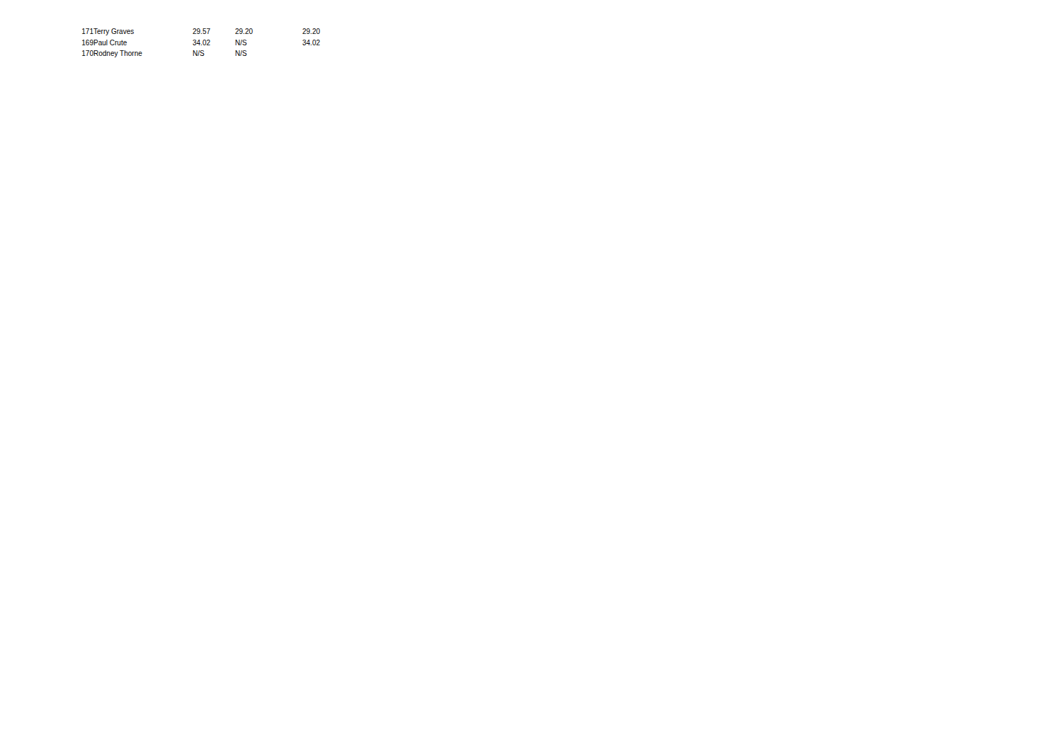| 171 | Terry Graves | 29.57 | 29.20 | 29.20 |
| 169 | Paul Crute | 34.02 | N/S | 34.02 |
| 170 | Rodney Thorne | N/S | N/S | |